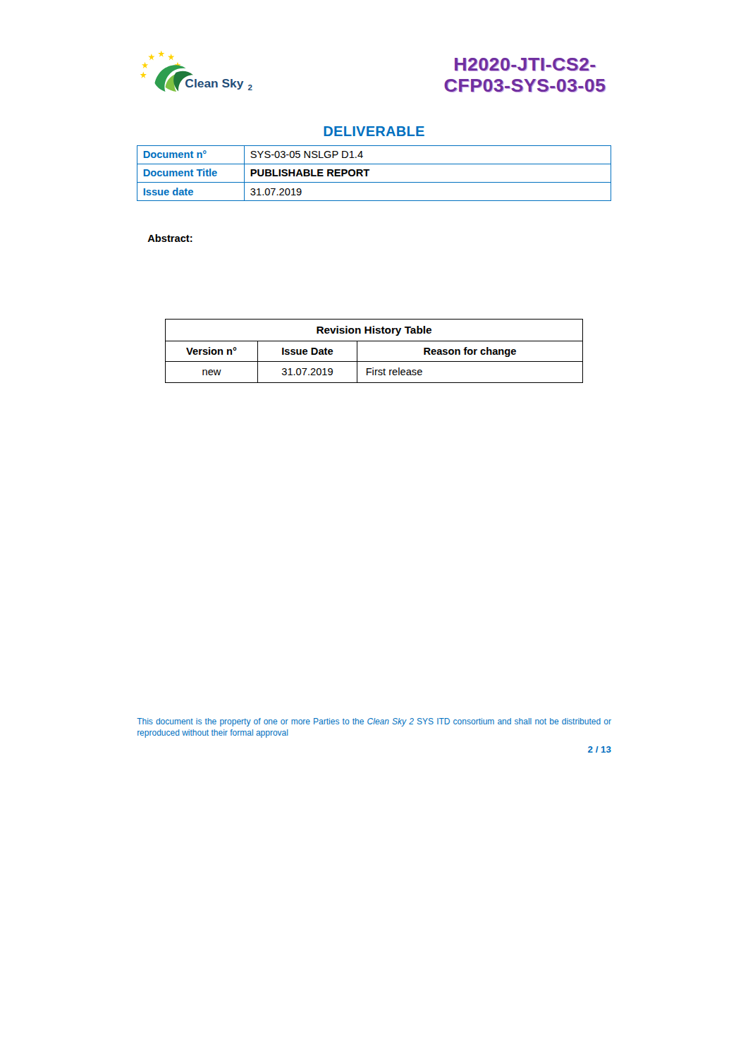Clean Sky 2
H2020-JTI-CS2-
CFP03-SYS-03-05
DELIVERABLE
| Document n° | SYS-03-05 NSLGP D1.4 |
| Document Title | PUBLISHABLE REPORT |
| Issue date | 31.07.2019 |
Abstract:
| Revision History Table |
| --- |
| Version n° | Issue Date | Reason for change |
| new | 31.07.2019 | First release |
This document is the property of one or more Parties to the Clean Sky 2 SYS ITD consortium and shall not be distributed or reproduced without their formal approval
2 / 13